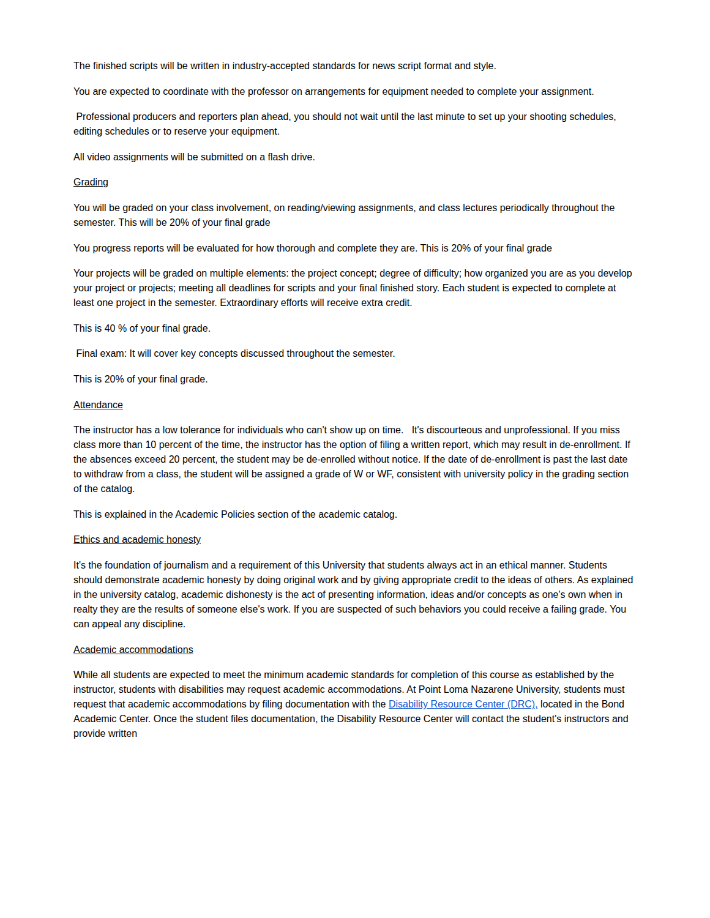The finished scripts will be written in industry-accepted standards for news script format and style.
You are expected to coordinate with the professor on arrangements for equipment needed to complete your assignment.
Professional producers and reporters plan ahead, you should not wait until the last minute to set up your shooting schedules, editing schedules or to reserve your equipment.
All video assignments will be submitted on a flash drive.
Grading
You will be graded on your class involvement, on reading/viewing assignments, and class lectures periodically throughout the semester. This will be 20% of your final grade
You progress reports will be evaluated for how thorough and complete they are. This is 20% of your final grade
Your projects will be graded on multiple elements: the project concept; degree of difficulty; how organized you are as you develop your project or projects; meeting all deadlines for scripts and your final finished story. Each student is expected to complete at least one project in the semester. Extraordinary efforts will receive extra credit.
This is 40 % of your final grade.
Final exam: It will cover key concepts discussed throughout the semester.
This is 20% of your final grade.
Attendance
The instructor has a low tolerance for individuals who can't show up on time. It's discourteous and unprofessional. If you miss class more than 10 percent of the time, the instructor has the option of filing a written report, which may result in de-enrollment. If the absences exceed 20 percent, the student may be de-enrolled without notice. If the date of de-enrollment is past the last date to withdraw from a class, the student will be assigned a grade of W or WF, consistent with university policy in the grading section of the catalog.
This is explained in the Academic Policies section of the academic catalog.
Ethics and academic honesty
It's the foundation of journalism and a requirement of this University that students always act in an ethical manner. Students should demonstrate academic honesty by doing original work and by giving appropriate credit to the ideas of others. As explained in the university catalog, academic dishonesty is the act of presenting information, ideas and/or concepts as one's own when in realty they are the results of someone else's work. If you are suspected of such behaviors you could receive a failing grade. You can appeal any discipline.
Academic accommodations
While all students are expected to meet the minimum academic standards for completion of this course as established by the instructor, students with disabilities may request academic accommodations. At Point Loma Nazarene University, students must request that academic accommodations by filing documentation with the Disability Resource Center (DRC), located in the Bond Academic Center. Once the student files documentation, the Disability Resource Center will contact the student's instructors and provide written